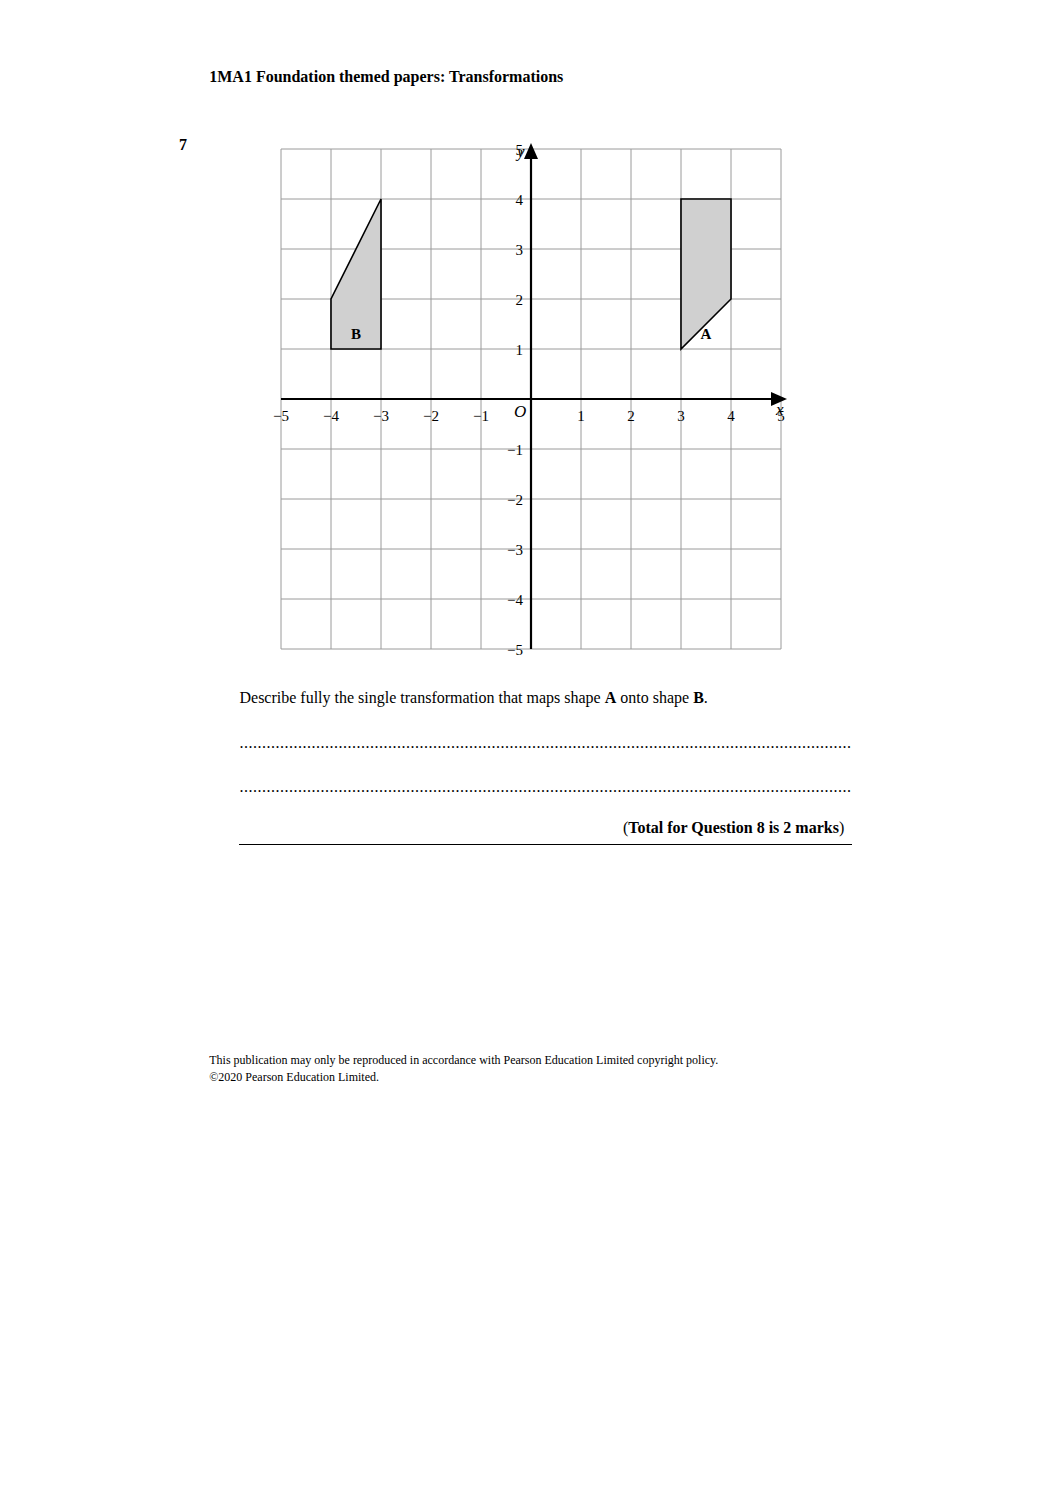1MA1 Foundation themed papers: Transformations
7
y x O −5 −4 −3 −2 −1 1 2 3 4 5 5 4 3 2 1 −1 −2 −3 −4 −5 A B
Describe fully the single transformation that maps shape A onto shape B.
.......................................................................................................................................................
.......................................................................................................................................................
(Total for Question 8 is 2 marks)
This publication may only be reproduced in accordance with Pearson Education Limited copyright policy.
©2020 Pearson Education Limited.